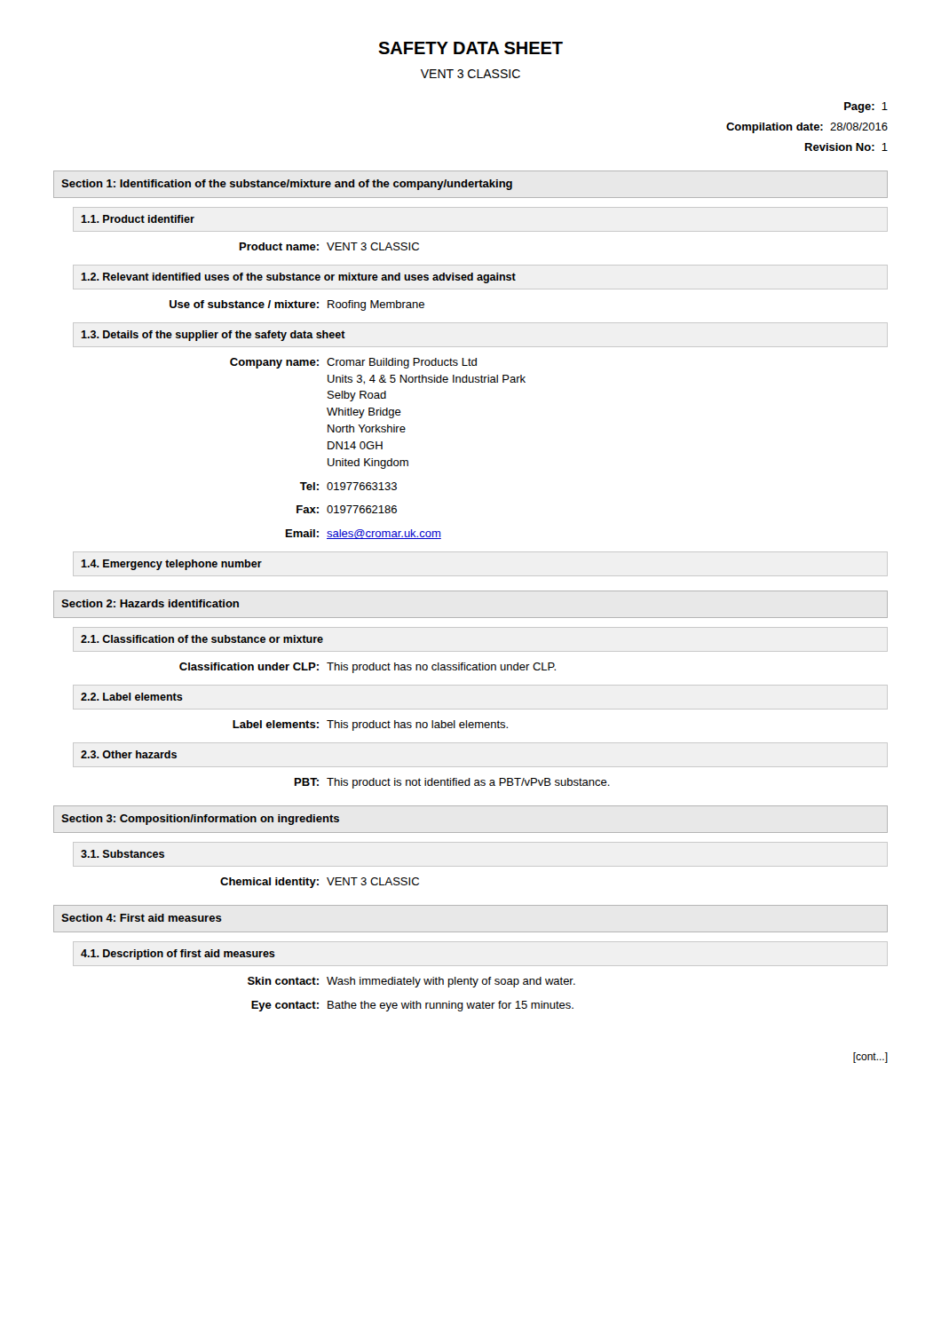SAFETY DATA SHEET
VENT 3 CLASSIC
Page: 1
Compilation date: 28/08/2016
Revision No: 1
Section 1: Identification of the substance/mixture and of the company/undertaking
1.1. Product identifier
Product name:
VENT 3 CLASSIC
1.2. Relevant identified uses of the substance or mixture and uses advised against
Use of substance / mixture:
Roofing Membrane
1.3. Details of the supplier of the safety data sheet
Company name:
Cromar Building Products Ltd
Units 3, 4 & 5 Northside Industrial Park
Selby Road
Whitley Bridge
North Yorkshire
DN14 0GH
United Kingdom
Tel:
01977663133
Fax:
01977662186
Email:
sales@cromar.uk.com
1.4. Emergency telephone number
Section 2: Hazards identification
2.1. Classification of the substance or mixture
Classification under CLP:
This product has no classification under CLP.
2.2. Label elements
Label elements:
This product has no label elements.
2.3. Other hazards
PBT:
This product is not identified as a PBT/vPvB substance.
Section 3: Composition/information on ingredients
3.1. Substances
Chemical identity:
VENT 3 CLASSIC
Section 4: First aid measures
4.1. Description of first aid measures
Skin contact:
Wash immediately with plenty of soap and water.
Eye contact:
Bathe the eye with running water for 15 minutes.
[cont...]